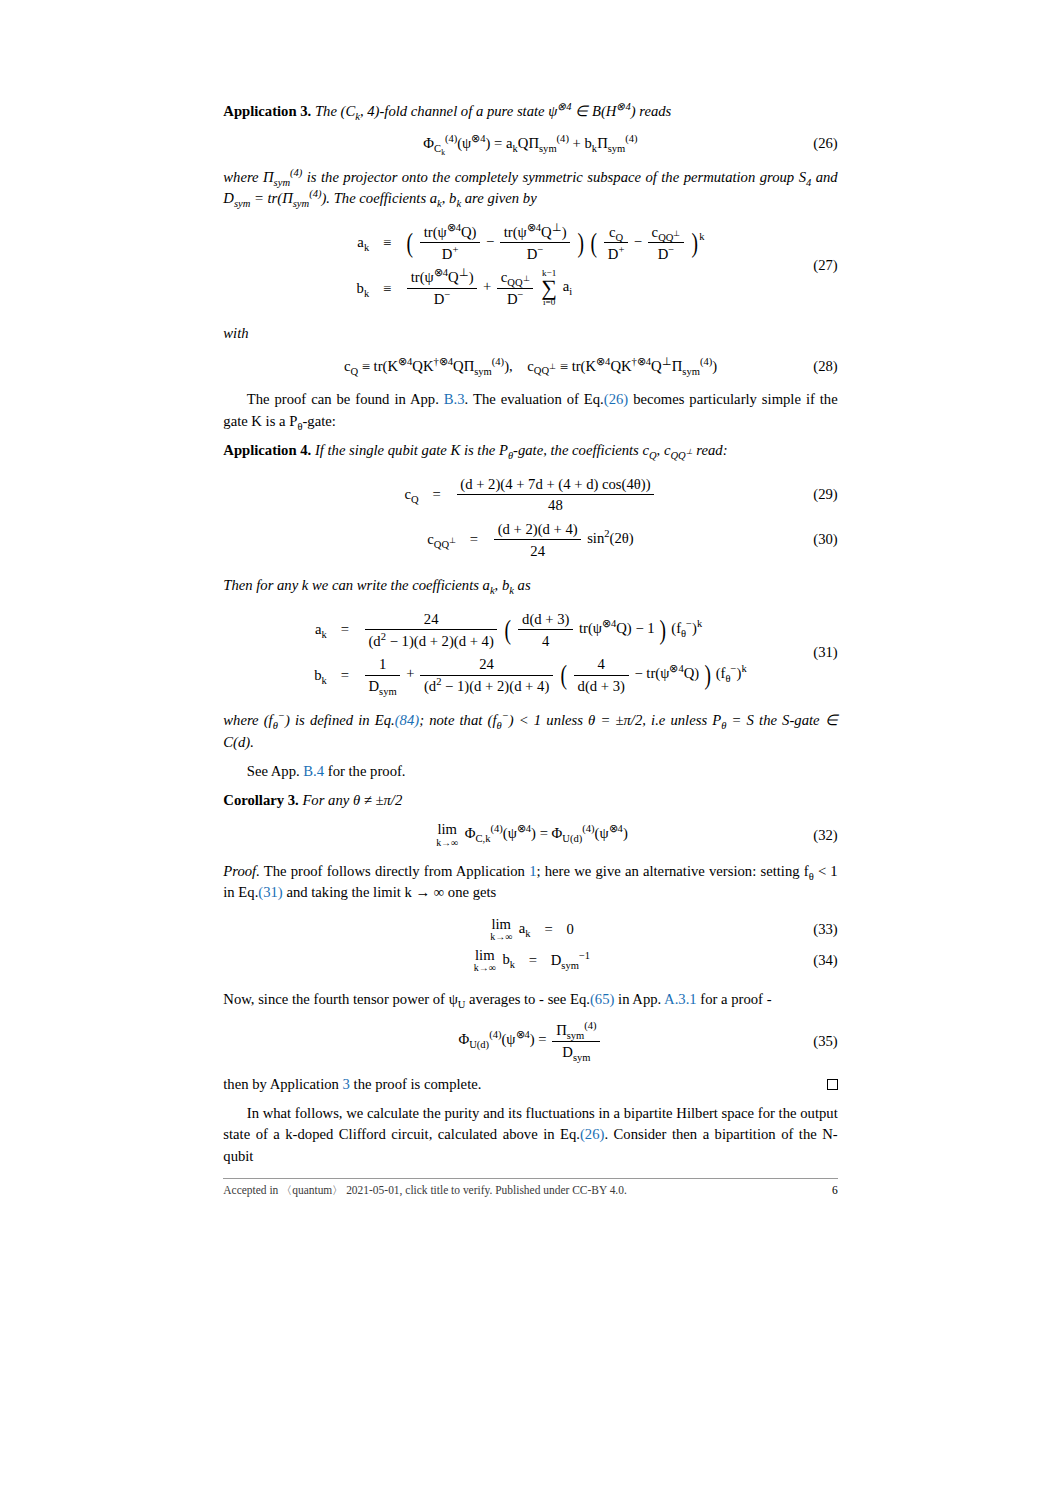Application 3. The (Ck, 4)-fold channel of a pure state ψ⊗4 ∈ B(H⊗4) reads
ΦCk(4)(ψ⊗4) = akQΠsym(4) + bkΠsym(4)
(26)
where Πsym(4) is the projector onto the completely symmetric subspace of the permutation group S4 and Dsym = tr(Πsym(4)). The coefficients ak, bk are given by
| a k | ≡ | ( tr(ψ ⊗4 Q) D + − tr(ψ ⊗4 Q ⊥ ) D − ) ( c Q D + − c QQ ⊥ D − ) k |
| b k | ≡ | tr(ψ ⊗4 Q ⊥ ) D − + c QQ ⊥ D − k−1 ∑ i=0 a i |
(27)
with
cQ ≡ tr(K⊗4QK†⊗4QΠsym(4)), cQQ⊥ ≡ tr(K⊗4QK†⊗4Q⊥Πsym(4))
(28)
The proof can be found in App. B.3. The evaluation of Eq.(26) becomes particularly simple if the gate K is a Pθ-gate:
Application 4. If the single qubit gate K is the Pθ-gate, the coefficients cQ, cQQ⊥ read:
| c Q | = | (d + 2)(4 + 7d + (4 + d) cos(4θ)) 48 |
(29)
| c QQ ⊥ | = | (d + 2)(d + 4) 24 sin 2 (2θ) |
(30)
Then for any k we can write the coefficients ak, bk as
| a k | = | 24 (d 2 − 1)(d + 2)(d + 4) ( d(d + 3) 4 tr(ψ ⊗4 Q) − 1 ) (f θ − ) k |
| b k | = | 1 D sym + 24 (d 2 − 1)(d + 2)(d + 4) ( 4 d(d + 3) − tr(ψ ⊗4 Q) ) (f θ − ) k |
(31)
where (fθ−) is defined in Eq.(84); note that (fθ−) < 1 unless θ = ±π/2, i.e unless Pθ = S the S-gate ∈ C(d).
See App. B.4 for the proof.
Corollary 3. For any θ ≠ ±π/2
lim k→∞ ΦC,k(4)(ψ⊗4) = ΦU(d)(4)(ψ⊗4)
(32)
Proof. The proof follows directly from Application 1; here we give an alternative version: setting fθ < 1 in Eq.(31) and taking the limit k → ∞ one gets
| lim k→∞ a k | = | 0 |
(33)
| lim k→∞ b k | = | D sym −1 |
(34)
Now, since the fourth tensor power of ψU averages to - see Eq.(65) in App. A.3.1 for a proof -
ΦU(d)(4)(ψ⊗4) = Πsym(4) Dsym
(35)
then by Application 3 the proof is complete.
In what follows, we calculate the purity and its fluctuations in a bipartite Hilbert space for the output state of a k-doped Clifford circuit, calculated above in Eq.(26). Consider then a bipartition of the N-qubit
Accepted in 〈quantum〉 2021-05-01, click title to verify. Published under CC-BY 4.0. 6